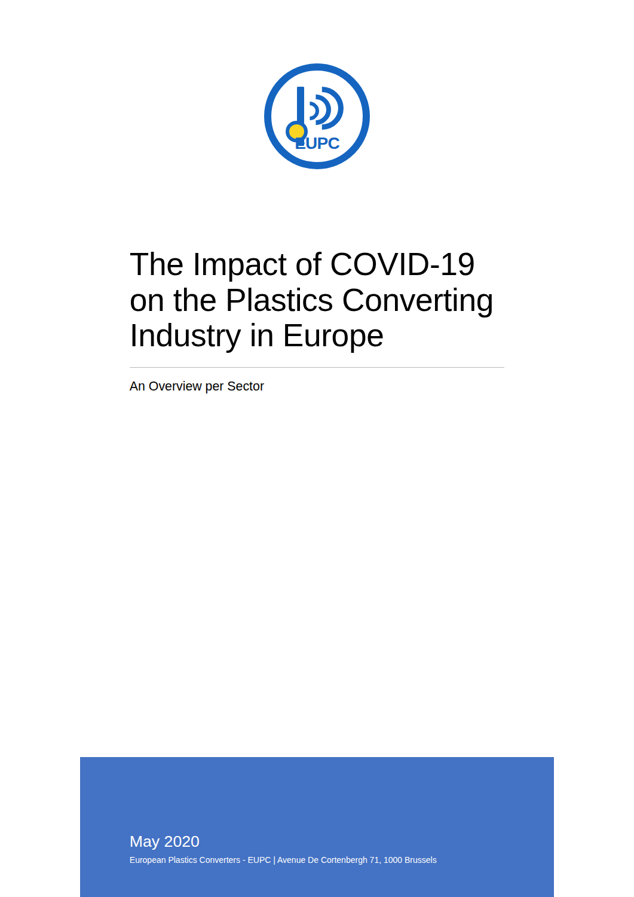EUPC
The Impact of COVID-19 on the Plastics Converting Industry in Europe
An Overview per Sector
May 2020
European Plastics Converters - EUPC | Avenue De Cortenbergh 71, 1000 Brussels